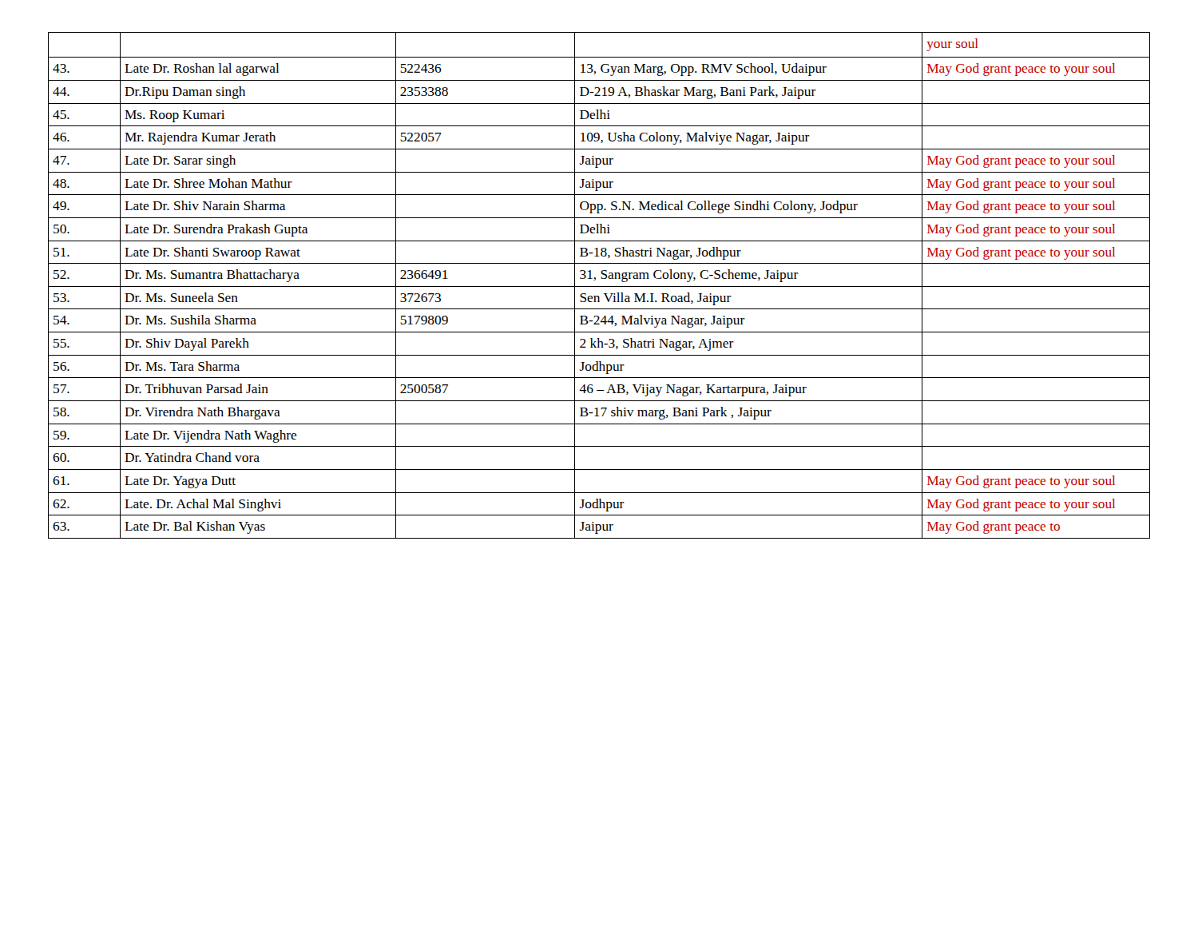| | | | | your soul |
| 43. | Late Dr. Roshan lal agarwal | 522436 | 13, Gyan Marg, Opp. RMV School, Udaipur | May God grant peace to your soul |
| 44. | Dr.Ripu Daman singh | 2353388 | D-219 A, Bhaskar Marg, Bani Park, Jaipur | |
| 45. | Ms. Roop Kumari | | Delhi | |
| 46. | Mr. Rajendra Kumar Jerath | 522057 | 109, Usha Colony, Malviye Nagar, Jaipur | |
| 47. | Late Dr. Sarar singh | | Jaipur | May God grant peace to your soul |
| 48. | Late Dr. Shree Mohan Mathur | | Jaipur | May God grant peace to your soul |
| 49. | Late Dr. Shiv Narain Sharma | | Opp. S.N. Medical College Sindhi Colony, Jodpur | May God grant peace to your soul |
| 50. | Late Dr. Surendra Prakash Gupta | | Delhi | May God grant peace to your soul |
| 51. | Late Dr. Shanti Swaroop Rawat | | B-18, Shastri Nagar, Jodhpur | May God grant peace to your soul |
| 52. | Dr. Ms. Sumantra Bhattacharya | 2366491 | 31, Sangram Colony, C-Scheme, Jaipur | |
| 53. | Dr. Ms. Suneela Sen | 372673 | Sen Villa M.I. Road, Jaipur | |
| 54. | Dr. Ms. Sushila Sharma | 5179809 | B-244, Malviya Nagar, Jaipur | |
| 55. | Dr. Shiv Dayal Parekh | | 2 kh-3, Shatri Nagar, Ajmer | |
| 56. | Dr. Ms. Tara Sharma | | Jodhpur | |
| 57. | Dr. Tribhuvan Parsad Jain | 2500587 | 46 – AB, Vijay Nagar, Kartarpura, Jaipur | |
| 58. | Dr. Virendra Nath Bhargava | | B-17 shiv marg, Bani Park , Jaipur | |
| 59. | Late Dr. Vijendra Nath Waghre | | | |
| 60. | Dr. Yatindra Chand vora | | | |
| 61. | Late Dr. Yagya Dutt | | | May God grant peace to your soul |
| 62. | Late. Dr. Achal Mal Singhvi | | Jodhpur | May God grant peace to your soul |
| 63. | Late Dr. Bal Kishan Vyas | | Jaipur | May God grant peace to |